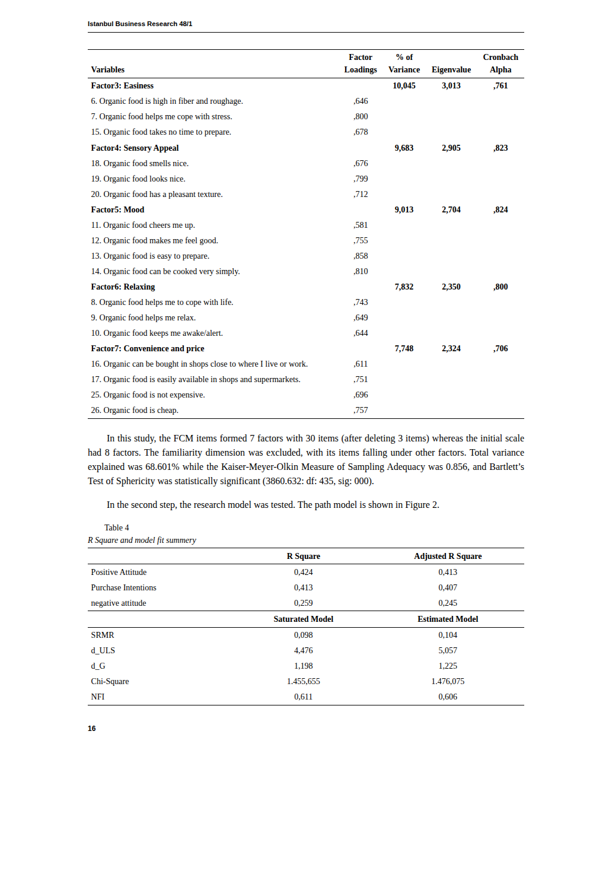Istanbul Business Research 48/1
| Variables | Factor Loadings | % of Variance | Eigenvalue | Cronbach Alpha |
| --- | --- | --- | --- | --- |
| Factor3: Easiness | | 10,045 | 3,013 | ,761 |
| 6. Organic food is high in fiber and roughage. | ,646 | | | |
| 7. Organic food helps me cope with stress. | ,800 | | | |
| 15. Organic food takes no time to prepare. | ,678 | | | |
| Factor4: Sensory Appeal | | 9,683 | 2,905 | ,823 |
| 18. Organic food smells nice. | ,676 | | | |
| 19. Organic food looks nice. | ,799 | | | |
| 20. Organic food has a pleasant texture. | ,712 | | | |
| Factor5: Mood | | 9,013 | 2,704 | ,824 |
| 11. Organic food cheers me up. | ,581 | | | |
| 12. Organic food makes me feel good. | ,755 | | | |
| 13. Organic food is easy to prepare. | ,858 | | | |
| 14. Organic food can be cooked very simply. | ,810 | | | |
| Factor6: Relaxing | | 7,832 | 2,350 | ,800 |
| 8. Organic food helps me to cope with life. | ,743 | | | |
| 9. Organic food helps me relax. | ,649 | | | |
| 10. Organic food keeps me awake/alert. | ,644 | | | |
| Factor7: Convenience and price | | 7,748 | 2,324 | ,706 |
| 16. Organic can be bought in shops close to where I live or work. | ,611 | | | |
| 17. Organic food is easily available in shops and supermarkets. | ,751 | | | |
| 25. Organic food is not expensive. | ,696 | | | |
| 26. Organic food is cheap. | ,757 | | | |
In this study, the FCM items formed 7 factors with 30 items (after deleting 3 items) whereas the initial scale had 8 factors. The familiarity dimension was excluded, with its items falling under other factors. Total variance explained was 68.601% while the Kaiser-Meyer-Olkin Measure of Sampling Adequacy was 0.856, and Bartlett’s Test of Sphericity was statistically significant (3860.632: df: 435, sig: 000).
In the second step, the research model was tested. The path model is shown in Figure 2.
Table 4
R Square and model fit summery
| | R Square | Adjusted R Square |
| --- | --- | --- |
| Positive Attitude | 0,424 | 0,413 |
| Purchase Intentions | 0,413 | 0,407 |
| negative attitude | 0,259 | 0,245 |
| | Saturated Model | Estimated Model |
| SRMR | 0,098 | 0,104 |
| d_ULS | 4,476 | 5,057 |
| d_G | 1,198 | 1,225 |
| Chi-Square | 1.455,655 | 1.476,075 |
| NFI | 0,611 | 0,606 |
16